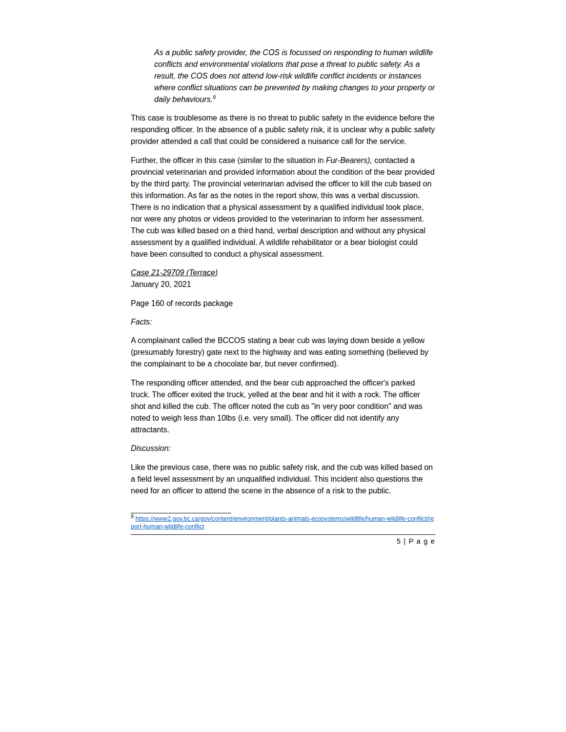As a public safety provider, the COS is focussed on responding to human wildlife conflicts and environmental violations that pose a threat to public safety. As a result, the COS does not attend low-risk wildlife conflict incidents or instances where conflict situations can be prevented by making changes to your property or daily behaviours.9
This case is troublesome as there is no threat to public safety in the evidence before the responding officer. In the absence of a public safety risk, it is unclear why a public safety provider attended a call that could be considered a nuisance call for the service.
Further, the officer in this case (similar to the situation in Fur-Bearers), contacted a provincial veterinarian and provided information about the condition of the bear provided by the third party. The provincial veterinarian advised the officer to kill the cub based on this information. As far as the notes in the report show, this was a verbal discussion. There is no indication that a physical assessment by a qualified individual took place, nor were any photos or videos provided to the veterinarian to inform her assessment. The cub was killed based on a third hand, verbal description and without any physical assessment by a qualified individual. A wildlife rehabilitator or a bear biologist could have been consulted to conduct a physical assessment.
Case 21-29709 (Terrace)
January 20, 2021
Page 160 of records package
Facts:
A complainant called the BCCOS stating a bear cub was laying down beside a yellow (presumably forestry) gate next to the highway and was eating something (believed by the complainant to be a chocolate bar, but never confirmed).
The responding officer attended, and the bear cub approached the officer's parked truck. The officer exited the truck, yelled at the bear and hit it with a rock. The officer shot and killed the cub. The officer noted the cub as "in very poor condition" and was noted to weigh less than 10lbs (i.e. very small). The officer did not identify any attractants.
Discussion:
Like the previous case, there was no public safety risk, and the cub was killed based on a field level assessment by an unqualified individual. This incident also questions the need for an officer to attend the scene in the absence of a risk to the public.
9 https://www2.gov.bc.ca/gov/content/environment/plants-animals-ecosystems/wildlife/human-wildlife-conflict/report-human-wildlife-conflict
5 | P a g e